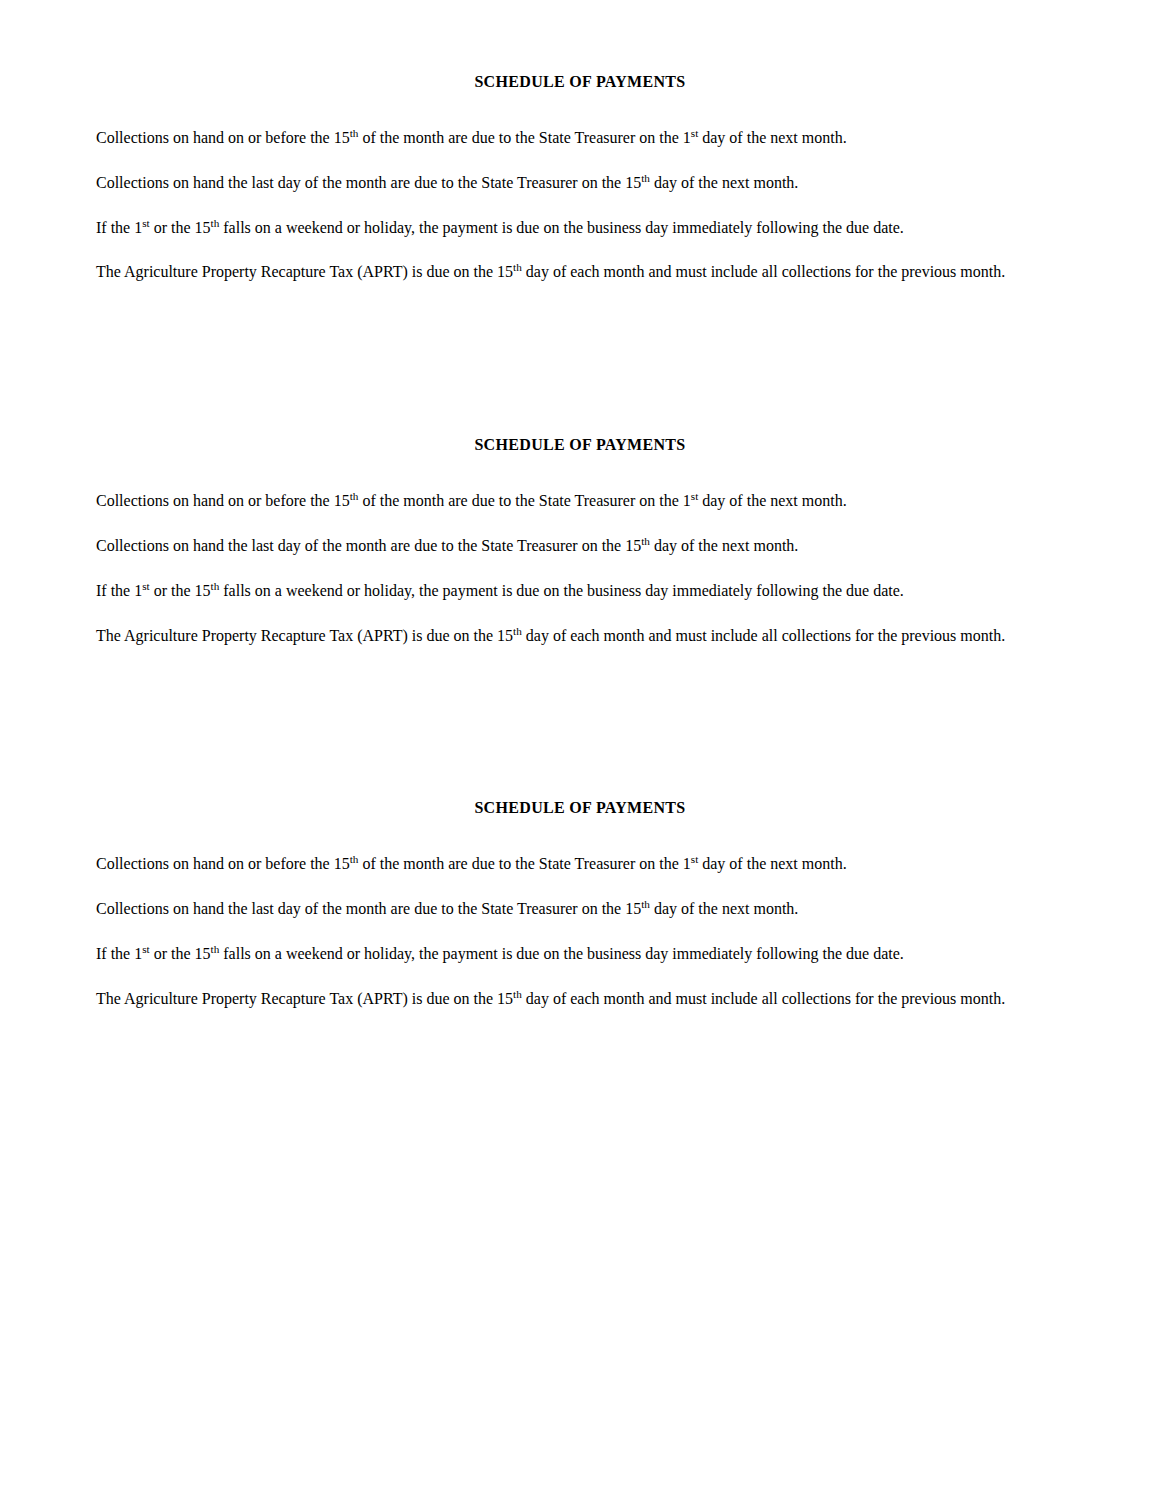SCHEDULE OF PAYMENTS
Collections on hand on or before the 15th of the month are due to the State Treasurer on the 1st day of the next month.
Collections on hand the last day of the month are due to the State Treasurer on the 15th day of the next month.
If the 1st or the 15th falls on a weekend or holiday, the payment is due on the business day immediately following the due date.
The Agriculture Property Recapture Tax (APRT) is due on the 15th day of each month and must include all collections for the previous month.
SCHEDULE OF PAYMENTS
Collections on hand on or before the 15th of the month are due to the State Treasurer on the 1st day of the next month.
Collections on hand the last day of the month are due to the State Treasurer on the 15th day of the next month.
If the 1st or the 15th falls on a weekend or holiday, the payment is due on the business day immediately following the due date.
The Agriculture Property Recapture Tax (APRT) is due on the 15th day of each month and must include all collections for the previous month.
SCHEDULE OF PAYMENTS
Collections on hand on or before the 15th of the month are due to the State Treasurer on the 1st day of the next month.
Collections on hand the last day of the month are due to the State Treasurer on the 15th day of the next month.
If the 1st or the 15th falls on a weekend or holiday, the payment is due on the business day immediately following the due date.
The Agriculture Property Recapture Tax (APRT) is due on the 15th day of each month and must include all collections for the previous month.